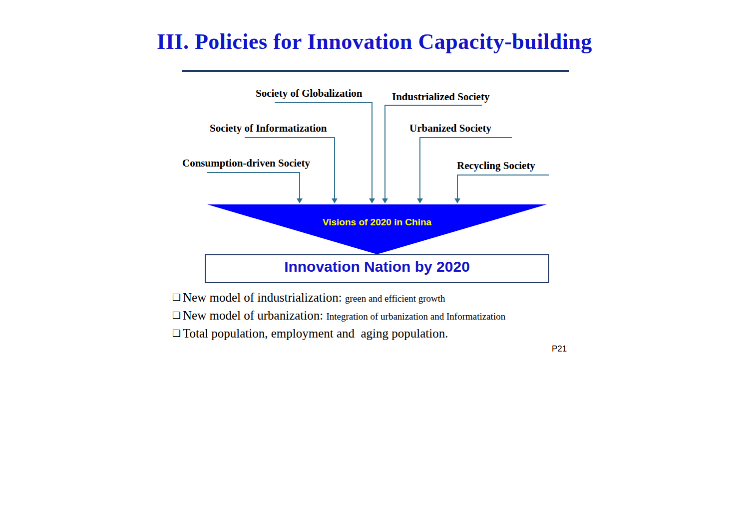III. Policies for Innovation Capacity-building
Society of Globalization
Industrialized Society
Society of Informatization
Urbanized Society
Consumption-driven Society
Recycling Society
Visions of 2020 in China
Innovation Nation by 2020
❑New model of industrialization: green and efficient growth
❑New model of urbanization: Integration of urbanization and Informatization
❑Total population, employment and aging population.
P21